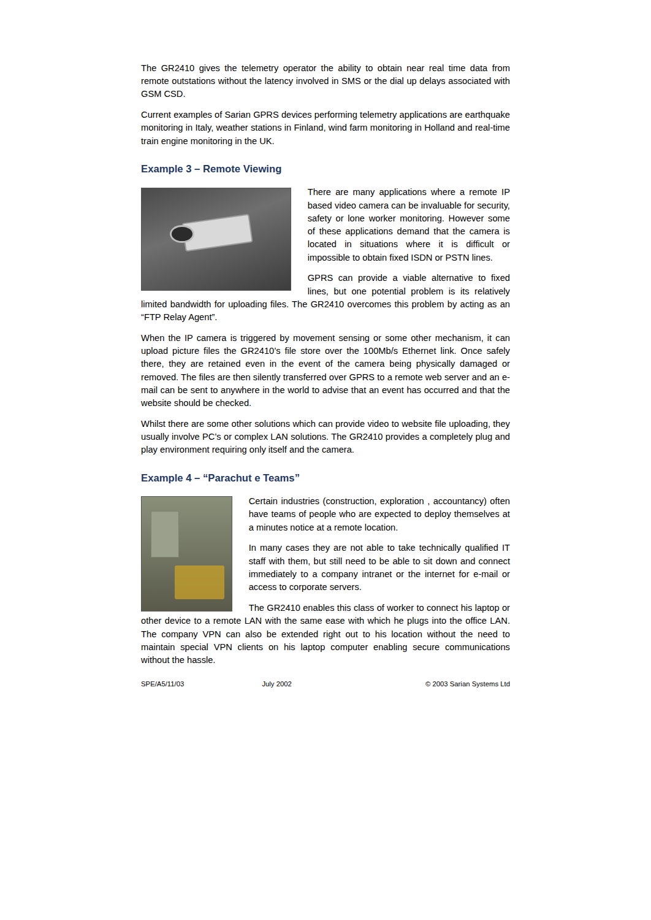The GR2410 gives the telemetry operator the ability to obtain near real time data from remote outstations without the latency involved in SMS or the dial up delays associated with GSM CSD.
Current examples of Sarian GPRS devices performing telemetry applications are earthquake monitoring in Italy, weather stations in Finland, wind farm monitoring in Holland and real-time train engine monitoring in the UK.
Example 3 – Remote Viewing
There are many applications where a remote IP based video camera can be invaluable for security, safety or lone worker monitoring. However some of these applications demand that the camera is located in situations where it is difficult or impossible to obtain fixed ISDN or PSTN lines.
GPRS can provide a viable alternative to fixed lines, but one potential problem is its relatively limited bandwidth for uploading files. The GR2410 overcomes this problem by acting as an “FTP Relay Agent”.
When the IP camera is triggered by movement sensing or some other mechanism, it can upload picture files the GR2410’s file store over the 100Mb/s Ethernet link. Once safely there, they are retained even in the event of the camera being physically damaged or removed. The files are then silently transferred over GPRS to a remote web server and an e-mail can be sent to anywhere in the world to advise that an event has occurred and that the website should be checked.
Whilst there are some other solutions which can provide video to website file uploading, they usually involve PC’s or complex LAN solutions. The GR2410 provides a completely plug and play environment requiring only itself and the camera.
Example 4 – “Parachut e Teams”
Certain industries (construction, exploration , accountancy) often have teams of people who are expected to deploy themselves at a minutes notice at a remote location.
In many cases they are not able to take technically qualified IT staff with them, but still need to be able to sit down and connect immediately to a company intranet or the internet for e-mail or access to corporate servers.
The GR2410 enables this class of worker to connect his laptop or other device to a remote LAN with the same ease with which he plugs into the office LAN. The company VPN can also be extended right out to his location without the need to maintain special VPN clients on his laptop computer enabling secure communications without the hassle.
| SPE/A5/11/03 | July 2002 | © 2003 Sarian Systems Ltd |